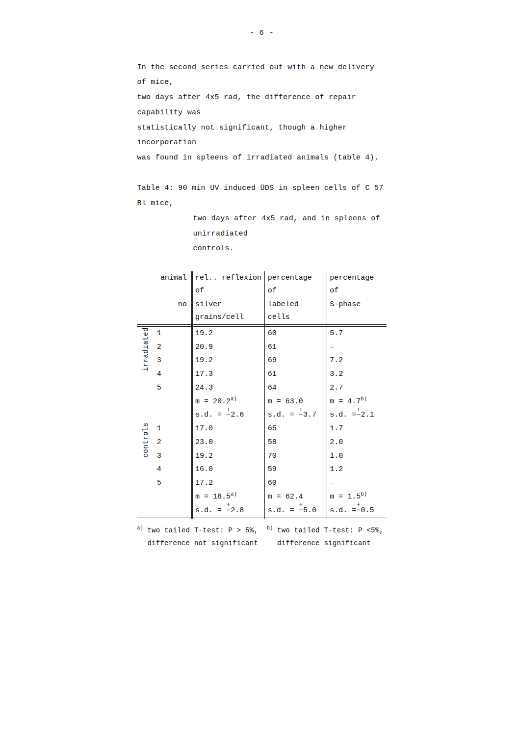- 6 -
In the second series carried out with a new delivery of mice,
two days after 4x5 rad, the difference of repair capability was
statistically not significant, though a higher incorporation
was found in spleens of irradiated animals (table 4).
Table 4: 90 min UV induced ÜDS in spleen cells of C 57 Bl mice, two days after 4x5 rad, and in spleens of unirradiated controls.
| | animal | rel.. reflexion of | percentage of | percentage of |
| --- | --- | --- | --- | --- |
| | no | silver grains/cell | labeled cells | S-phase |
| irradiated | 1 | 19.2 | 60 | 5.7 |
| 2 | 20.9 | 61 | – |
| 3 | 19.2 | 69 | 7.2 |
| 4 | 17.3 | 61 | 3.2 |
| 5 | 24.3 | 64 | 2.7 |
| | | m = 20.2 a) | m = 63.0 | m = 4.7 b) |
| | | s.d. = + − 2.6 | s.d. = + − 3.7 | s.d. = + − 2.1 |
| controls | 1 | 17.0 | 65 | 1.7 |
| 2 | 23.0 | 58 | 2.0 |
| 3 | 19.2 | 70 | 1.0 |
| 4 | 16.0 | 59 | 1.2 |
| 5 | 17.2 | 60 | – |
| | | m = 18.5 a) | m = 62.4 | m = 1.5 b) |
| | | s.d. = + − 2.8 | s.d. = + − 5.0 | s.d. = + − 0.5 |
| a) two tailed T-test: P > 5%, difference not significant | b) two tailed T-test: P <5%, difference significant |